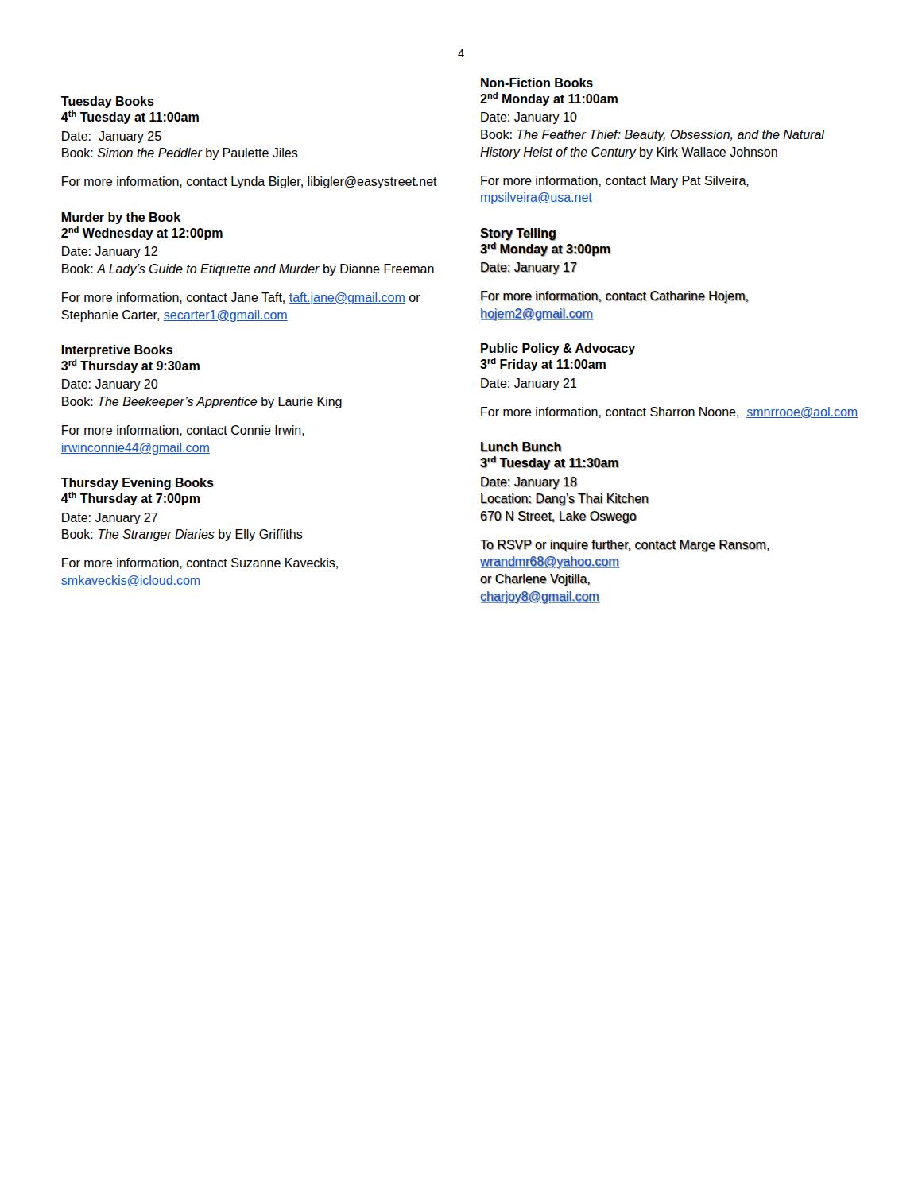4
Tuesday Books
4th Tuesday at 11:00am
Date: January 25
Book: Simon the Peddler by Paulette Jiles
For more information, contact Lynda Bigler, libigler@easystreet.net
Murder by the Book
2nd Wednesday at 12:00pm
Date: January 12
Book: A Lady’s Guide to Etiquette and Murder by Dianne Freeman
For more information, contact Jane Taft, taft.jane@gmail.com or
Stephanie Carter, secarter1@gmail.com
Interpretive Books
3rd Thursday at 9:30am
Date: January 20
Book: The Beekeeper’s Apprentice by Laurie King
For more information, contact Connie Irwin, irwinconnie44@gmail.com
Thursday Evening Books
4th Thursday at 7:00pm
Date: January 27
Book: The Stranger Diaries by Elly Griffiths
For more information, contact Suzanne Kaveckis, smkaveckis@icloud.com
Non-Fiction Books
2nd Monday at 11:00am
Date: January 10
Book: The Feather Thief: Beauty, Obsession, and the Natural History Heist of the Century by Kirk Wallace Johnson
For more information, contact Mary Pat Silveira, mpsilveira@usa.net
Story Telling
3rd Monday at 3:00pm
Date: January 17
For more information, contact Catharine Hojem, hojem2@gmail.com
Public Policy & Advocacy
3rd Friday at 11:00am
Date: January 21
For more information, contact Sharron Noone, smnrrooe@aol.com
Lunch Bunch
3rd Tuesday at 11:30am
Date: January 18
Location: Dang’s Thai Kitchen
670 N Street, Lake Oswego
To RSVP or inquire further, contact Marge Ransom,
wrandmr68@yahoo.com
or Charlene Vojtilla,
charjoy8@gmail.com